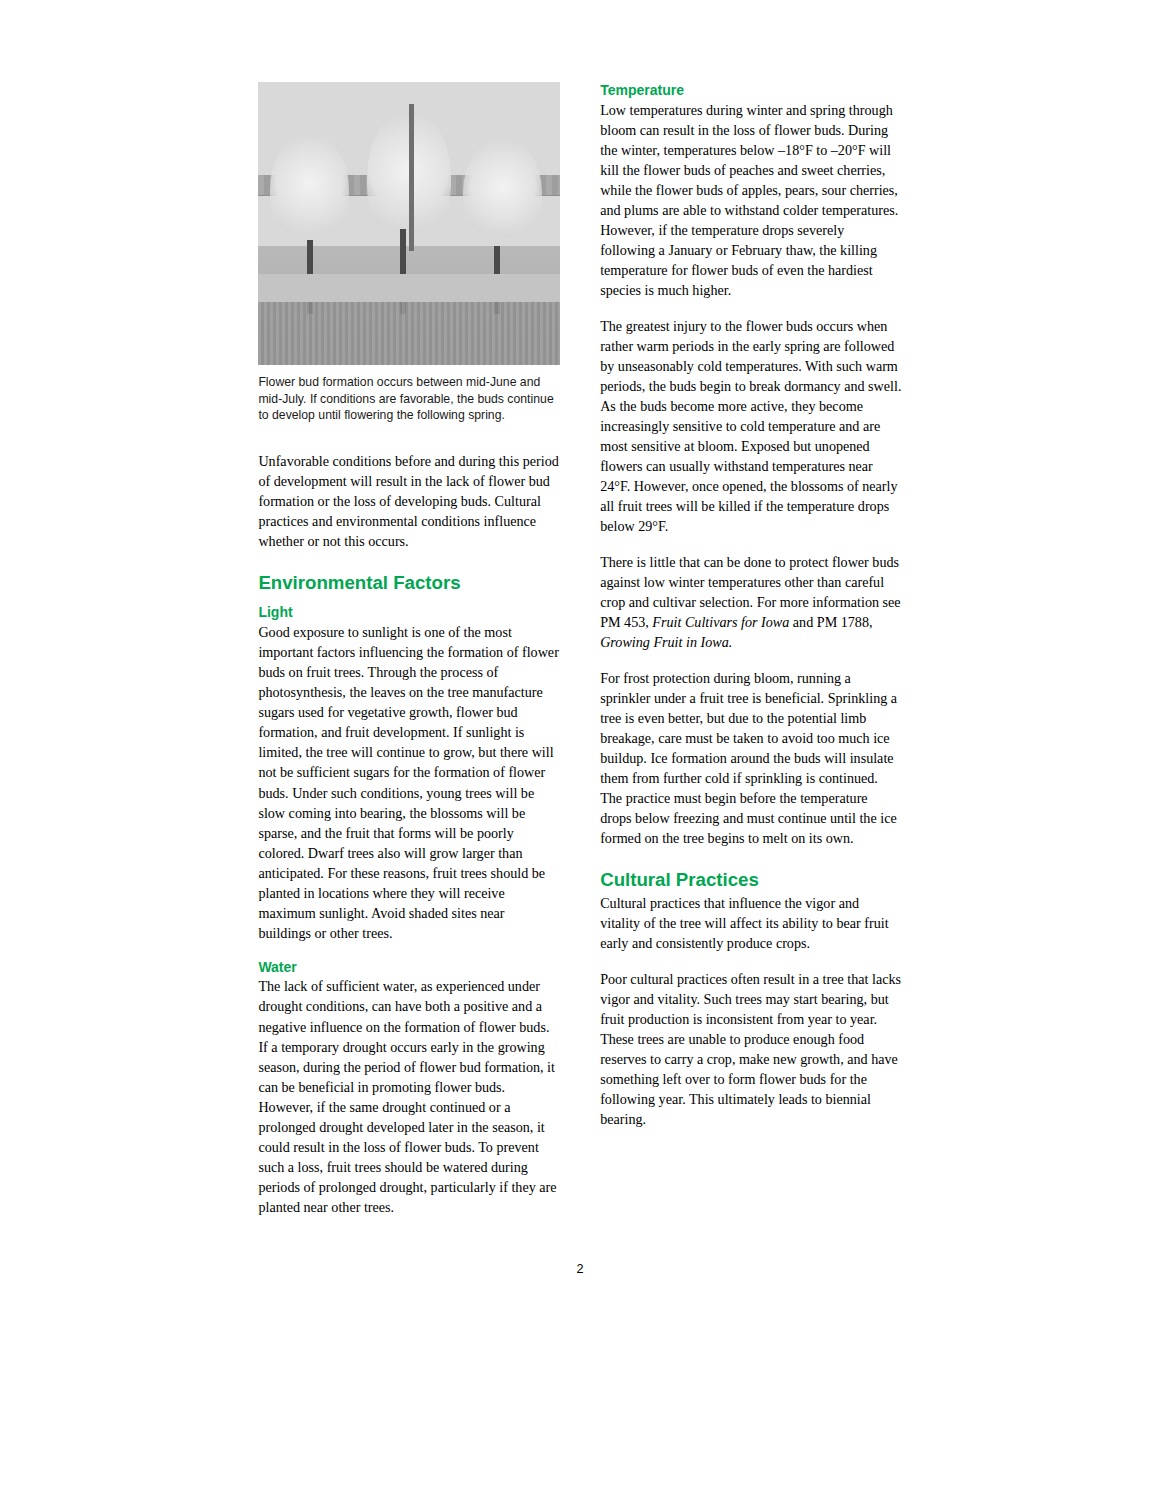Flower bud formation occurs between mid-June and mid-July. If conditions are favorable, the buds continue to develop until flowering the following spring.
Unfavorable conditions before and during this period of development will result in the lack of flower bud formation or the loss of developing buds. Cultural practices and environmental conditions influence whether or not this occurs.
Environmental Factors
Light
Good exposure to sunlight is one of the most important factors influencing the formation of flower buds on fruit trees. Through the process of photosynthesis, the leaves on the tree manufacture sugars used for vegetative growth, flower bud formation, and fruit development. If sunlight is limited, the tree will continue to grow, but there will not be sufficient sugars for the formation of flower buds. Under such conditions, young trees will be slow coming into bearing, the blossoms will be sparse, and the fruit that forms will be poorly colored. Dwarf trees also will grow larger than anticipated. For these reasons, fruit trees should be planted in locations where they will receive maximum sunlight. Avoid shaded sites near buildings or other trees.
Water
The lack of sufficient water, as experienced under drought conditions, can have both a positive and a negative influence on the formation of flower buds. If a temporary drought occurs early in the growing season, during the period of flower bud formation, it can be beneficial in promoting flower buds. However, if the same drought continued or a prolonged drought developed later in the season, it could result in the loss of flower buds. To prevent such a loss, fruit trees should be watered during periods of prolonged drought, particularly if they are planted near other trees.
Temperature
Low temperatures during winter and spring through bloom can result in the loss of flower buds. During the winter, temperatures below –18°F to –20°F will kill the flower buds of peaches and sweet cherries, while the flower buds of apples, pears, sour cherries, and plums are able to withstand colder temperatures. However, if the temperature drops severely following a January or February thaw, the killing temperature for flower buds of even the hardiest species is much higher.
The greatest injury to the flower buds occurs when rather warm periods in the early spring are followed by unseasonably cold temperatures. With such warm periods, the buds begin to break dormancy and swell. As the buds become more active, they become increasingly sensitive to cold temperature and are most sensitive at bloom. Exposed but unopened flowers can usually withstand temperatures near 24°F. However, once opened, the blossoms of nearly all fruit trees will be killed if the temperature drops below 29°F.
There is little that can be done to protect flower buds against low winter temperatures other than careful crop and cultivar selection. For more information see PM 453, Fruit Cultivars for Iowa and PM 1788, Growing Fruit in Iowa.
For frost protection during bloom, running a sprinkler under a fruit tree is beneficial. Sprinkling a tree is even better, but due to the potential limb breakage, care must be taken to avoid too much ice buildup. Ice formation around the buds will insulate them from further cold if sprinkling is continued. The practice must begin before the temperature drops below freezing and must continue until the ice formed on the tree begins to melt on its own.
Cultural Practices
Cultural practices that influence the vigor and vitality of the tree will affect its ability to bear fruit early and consistently produce crops.
Poor cultural practices often result in a tree that lacks vigor and vitality. Such trees may start bearing, but fruit production is inconsistent from year to year. These trees are unable to produce enough food reserves to carry a crop, make new growth, and have something left over to form flower buds for the following year. This ultimately leads to biennial bearing.
2